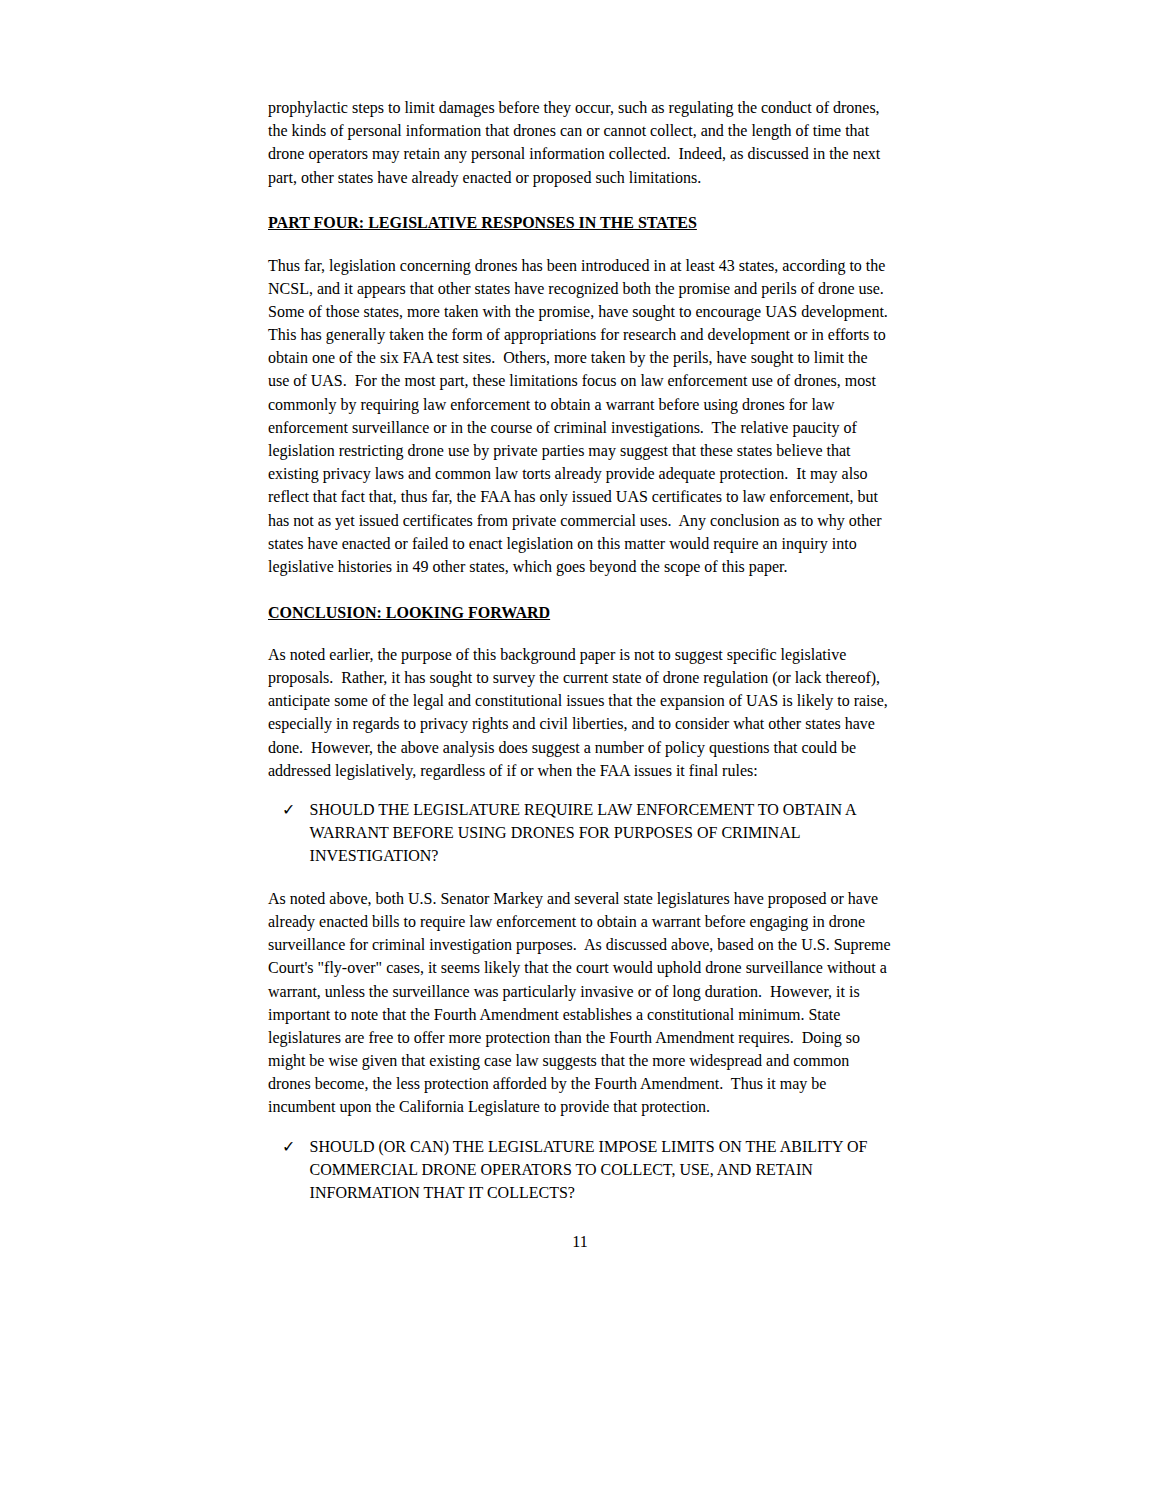prophylactic steps to limit damages before they occur, such as regulating the conduct of drones, the kinds of personal information that drones can or cannot collect, and the length of time that drone operators may retain any personal information collected. Indeed, as discussed in the next part, other states have already enacted or proposed such limitations.
PART FOUR: LEGISLATIVE RESPONSES IN THE STATES
Thus far, legislation concerning drones has been introduced in at least 43 states, according to the NCSL, and it appears that other states have recognized both the promise and perils of drone use. Some of those states, more taken with the promise, have sought to encourage UAS development. This has generally taken the form of appropriations for research and development or in efforts to obtain one of the six FAA test sites. Others, more taken by the perils, have sought to limit the use of UAS. For the most part, these limitations focus on law enforcement use of drones, most commonly by requiring law enforcement to obtain a warrant before using drones for law enforcement surveillance or in the course of criminal investigations. The relative paucity of legislation restricting drone use by private parties may suggest that these states believe that existing privacy laws and common law torts already provide adequate protection. It may also reflect that fact that, thus far, the FAA has only issued UAS certificates to law enforcement, but has not as yet issued certificates from private commercial uses. Any conclusion as to why other states have enacted or failed to enact legislation on this matter would require an inquiry into legislative histories in 49 other states, which goes beyond the scope of this paper.
CONCLUSION: LOOKING FORWARD
As noted earlier, the purpose of this background paper is not to suggest specific legislative proposals. Rather, it has sought to survey the current state of drone regulation (or lack thereof), anticipate some of the legal and constitutional issues that the expansion of UAS is likely to raise, especially in regards to privacy rights and civil liberties, and to consider what other states have done. However, the above analysis does suggest a number of policy questions that could be addressed legislatively, regardless of if or when the FAA issues it final rules:
Should the Legislature require law enforcement to obtain a warrant before using drones for purposes of criminal investigation?
As noted above, both U.S. Senator Markey and several state legislatures have proposed or have already enacted bills to require law enforcement to obtain a warrant before engaging in drone surveillance for criminal investigation purposes. As discussed above, based on the U.S. Supreme Court's "fly-over" cases, it seems likely that the court would uphold drone surveillance without a warrant, unless the surveillance was particularly invasive or of long duration. However, it is important to note that the Fourth Amendment establishes a constitutional minimum. State legislatures are free to offer more protection than the Fourth Amendment requires. Doing so might be wise given that existing case law suggests that the more widespread and common drones become, the less protection afforded by the Fourth Amendment. Thus it may be incumbent upon the California Legislature to provide that protection.
Should (or can) the Legislature impose limits on the ability of commercial drone operators to collect, use, and retain information that it collects?
11